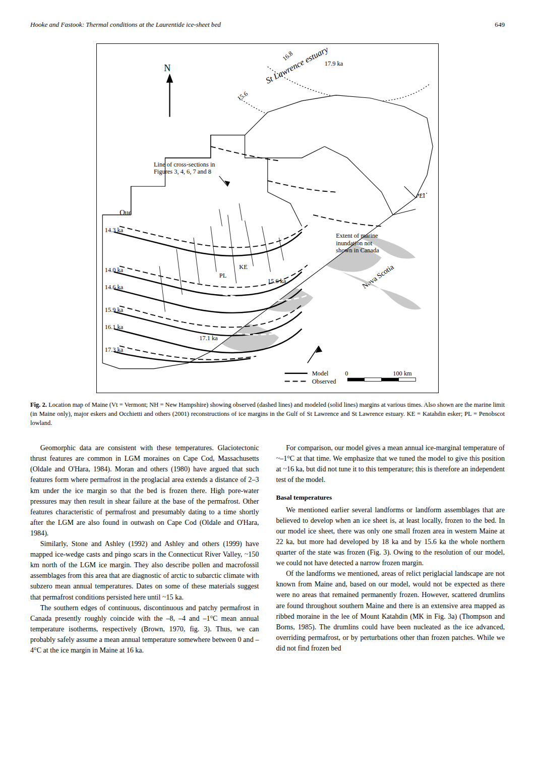Hooke and Fastook: Thermal conditions at the Laurentide ice-sheet bed 649
N St Lawrence estuary 16.8 17.9 ka 15.6 16.8 15.6 Gaspe Quebec Maine New Brunswick Nova Scotia PEI Vt NH 14.3 ka 14.0 ka 14.6 ka 15.9 ka 16.1 ka 17.3 ka 15.6 ka 17.1 ka KE PL Line of cross-sections in Figures 3, 4, 6, 7 and 8 Extent of marine inundation not shown in Canada Model Observed 0 100 km
Fig. 2. Location map of Maine (Vt = Vermont; NH = New Hampshire) showing observed (dashed lines) and modeled (solid lines) margins at various times. Also shown are the marine limit (in Maine only), major eskers and Occhietti and others (2001) reconstructions of ice margins in the Gulf of St Lawrence and St Lawrence estuary. KE = Katahdin esker; PL = Penobscot lowland.
Geomorphic data are consistent with these temperatures. Glaciotectonic thrust features are common in LGM moraines on Cape Cod, Massachusetts (Oldale and O'Hara, 1984). Moran and others (1980) have argued that such features form where permafrost in the proglacial area extends a distance of 2–3 km under the ice margin so that the bed is frozen there. High pore-water pressures may then result in shear failure at the base of the permafrost. Other features characteristic of permafrost and presumably dating to a time shortly after the LGM are also found in outwash on Cape Cod (Oldale and O'Hara, 1984).
Similarly, Stone and Ashley (1992) and Ashley and others (1999) have mapped ice-wedge casts and pingo scars in the Connecticut River Valley, ~150 km north of the LGM ice margin. They also describe pollen and macrofossil assemblages from this area that are diagnostic of arctic to subarctic climate with subzero mean annual temperatures. Dates on some of these materials suggest that permafrost conditions persisted here until ~15 ka.
The southern edges of continuous, discontinuous and patchy permafrost in Canada presently roughly coincide with the –8, –4 and –1°C mean annual temperature isotherms, respectively (Brown, 1970, fig. 3). Thus, we can probably safely assume a mean annual temperature somewhere between 0 and –4°C at the ice margin in Maine at 16 ka.
For comparison, our model gives a mean annual ice-marginal temperature of ~–1°C at that time. We emphasize that we tuned the model to give this position at ~16 ka, but did not tune it to this temperature; this is therefore an independent test of the model.
Basal temperatures
We mentioned earlier several landforms or landform assemblages that are believed to develop when an ice sheet is, at least locally, frozen to the bed. In our model ice sheet, there was only one small frozen area in western Maine at 22 ka, but more had developed by 18 ka and by 15.6 ka the whole northern quarter of the state was frozen (Fig. 3). Owing to the resolution of our model, we could not have detected a narrow frozen margin.
Of the landforms we mentioned, areas of relict periglacial landscape are not known from Maine and, based on our model, would not be expected as there were no areas that remained permanently frozen. However, scattered drumlins are found throughout southern Maine and there is an extensive area mapped as ribbed moraine in the lee of Mount Katahdin (MK in Fig. 3a) (Thompson and Borns, 1985). The drumlins could have been nucleated as the ice advanced, overriding permafrost, or by perturbations other than frozen patches. While we did not find frozen bed